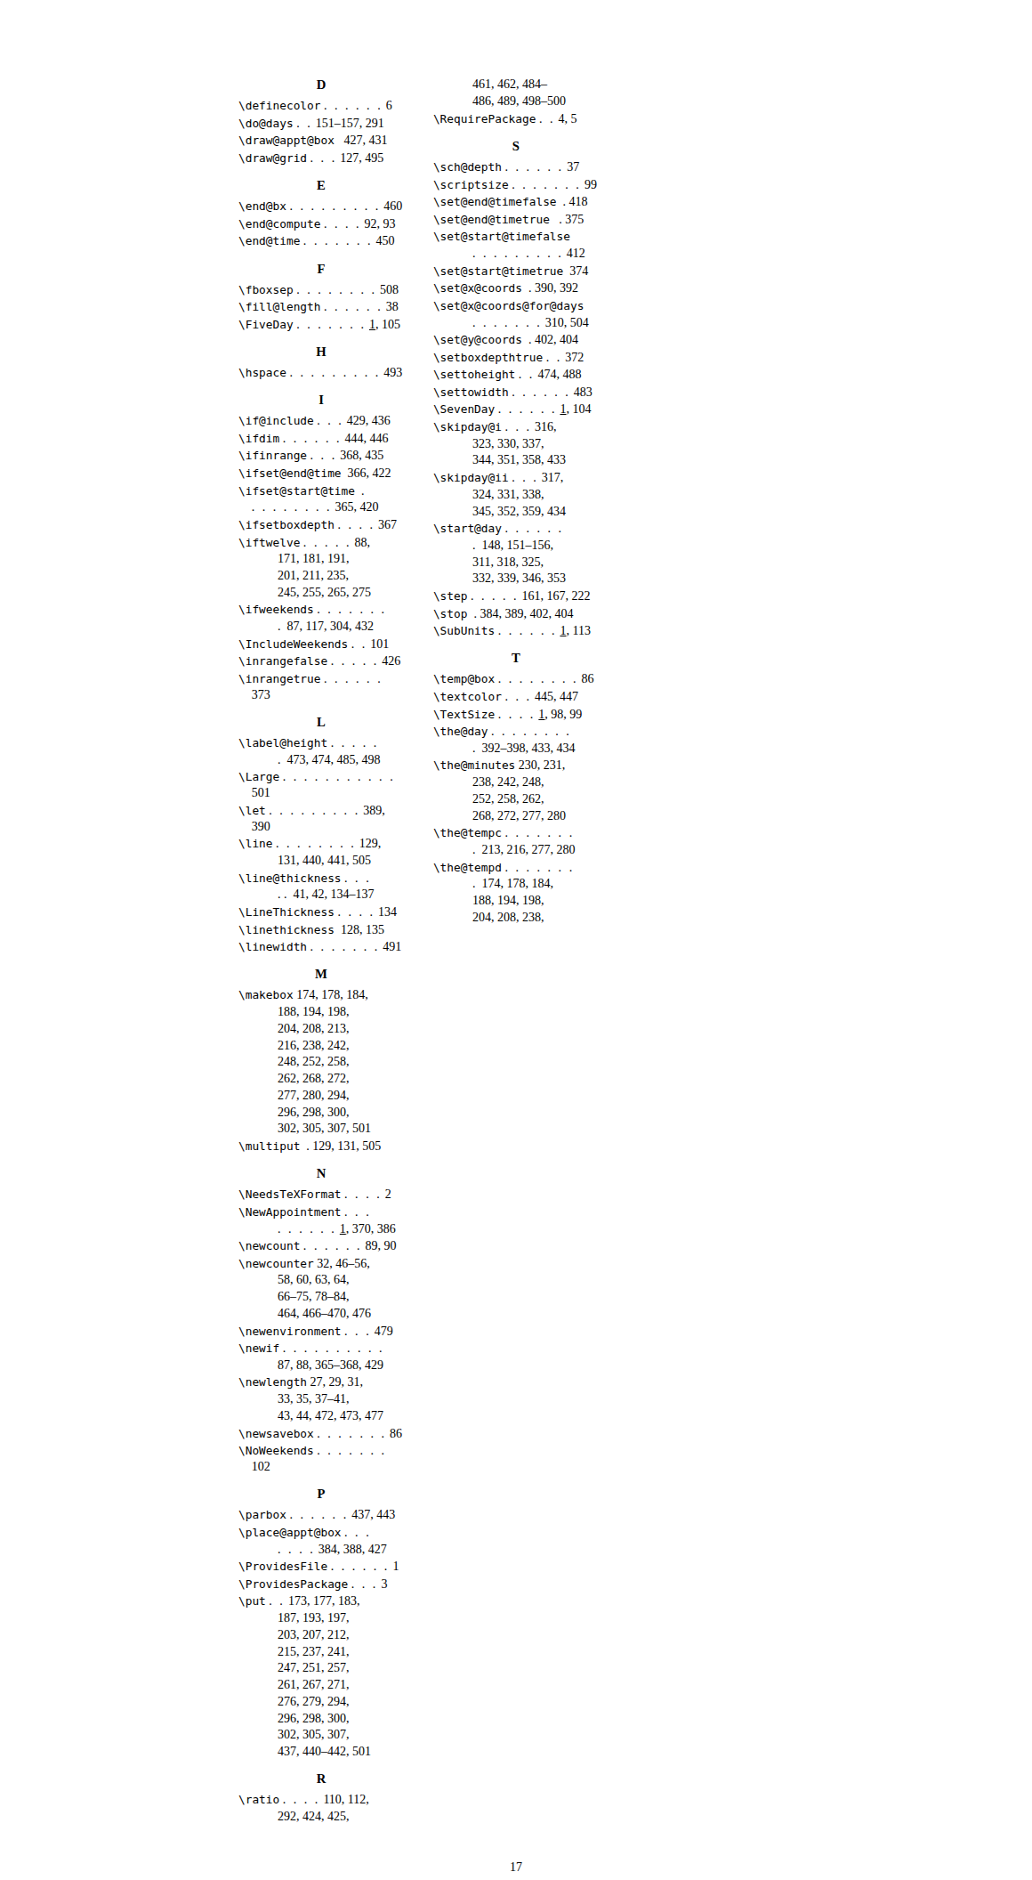D
\definecolor . . . . . . 6
\do@days . . 151–157, 291
\draw@appt@box 427, 431
\draw@grid . . . 127, 495
E
\end@bx . . . . . . . . . 460
\end@compute . . . . 92, 93
\end@time . . . . . . . 450
F
\fboxsep . . . . . . . . 508
\fill@length . . . . . . 38
\FiveDay . . . . . . . 1, 105
H
\hspace . . . . . . . . . 493
I
\if@include . . . 429, 436
\ifdim . . . . . . 444, 446
\ifinrange . . . 368, 435
\ifset@end@time 366, 422
\ifset@start@time .
. . . . . . . . 365, 420
\ifsetboxdepth . . . . 367
\iftwelve . . . . . 88,
171, 181, 191,
201, 211, 235,
245, 255, 265, 275
\ifweekends . . . . . . .
. 87, 117, 304, 432
\IncludeWeekends . . 101
\inrangefalse . . . . . 426
\inrangetrue . . . . . . 373
L
\label@height . . . . .
. 473, 474, 485, 498
\Large . . . . . . . . . . . 501
\let . . . . . . . . . 389, 390
\line . . . . . . . . 129,
131, 440, 441, 505
\line@thickness . . .
. . 41, 42, 134–137
\LineThickness . . . . 134
\linethickness 128, 135
\linewidth . . . . . . . 491
M
\makebox 174, 178, 184,
188, 194, 198,
204, 208, 213,
216, 238, 242,
248, 252, 258,
262, 268, 272,
277, 280, 294,
296, 298, 300,
302, 305, 307, 501
\multiput . 129, 131, 505
N
\NeedsTeXFormat . . . . 2
\NewAppointment . . .
. . . . . . 1, 370, 386
\newcount . . . . . . 89, 90
\newcounter 32, 46–56,
58, 60, 63, 64,
66–75, 78–84,
464, 466–470, 476
\newenvironment . . . 479
\newif . . . . . . . . . .
87, 88, 365–368, 429
\newlength 27, 29, 31,
33, 35, 37–41,
43, 44, 472, 473, 477
\newsavebox . . . . . . . 86
\NoWeekends . . . . . . . 102
P
\parbox . . . . . . 437, 443
\place@appt@box . . .
. . . . 384, 388, 427
\ProvidesFile . . . . . . 1
\ProvidesPackage . . . 3
\put . . 173, 177, 183,
187, 193, 197,
203, 207, 212,
215, 237, 241,
247, 251, 257,
261, 267, 271,
276, 279, 294,
296, 298, 300,
302, 305, 307,
437, 440–442, 501
R
\ratio . . . . 110, 112,
292, 424, 425,
461, 462, 484–
486, 489, 498–500
\RequirePackage . . 4, 5
S
\sch@depth . . . . . . 37
\scriptsize . . . . . . . 99
\set@end@timefalse . 418
\set@end@timetrue . 375
\set@start@timefalse
. . . . . . . . . 412
\set@start@timetrue 374
\set@x@coords . 390, 392
\set@x@coords@for@days
. . . . . . . 310, 504
\set@y@coords . 402, 404
\setboxdepthtrue . . 372
\settoheight . . 474, 488
\settowidth . . . . . . 483
\SevenDay . . . . . . 1, 104
\skipday@i . . . 316,
323, 330, 337,
344, 351, 358, 433
\skipday@ii . . . 317,
324, 331, 338,
345, 352, 359, 434
\start@day . . . . . .
. 148, 151–156,
311, 318, 325,
332, 339, 346, 353
\step . . . . . 161, 167, 222
\stop . 384, 389, 402, 404
\SubUnits . . . . . . 1, 113
T
\temp@box . . . . . . . . 86
\textcolor . . . 445, 447
\TextSize . . . . 1, 98, 99
\the@day . . . . . . . .
. 392–398, 433, 434
\the@minutes 230, 231,
238, 242, 248,
252, 258, 262,
268, 272, 277, 280
\the@tempc . . . . . . .
. 213, 216, 277, 280
\the@tempd . . . . . . .
. 174, 178, 184,
188, 194, 198,
204, 208, 238,
17